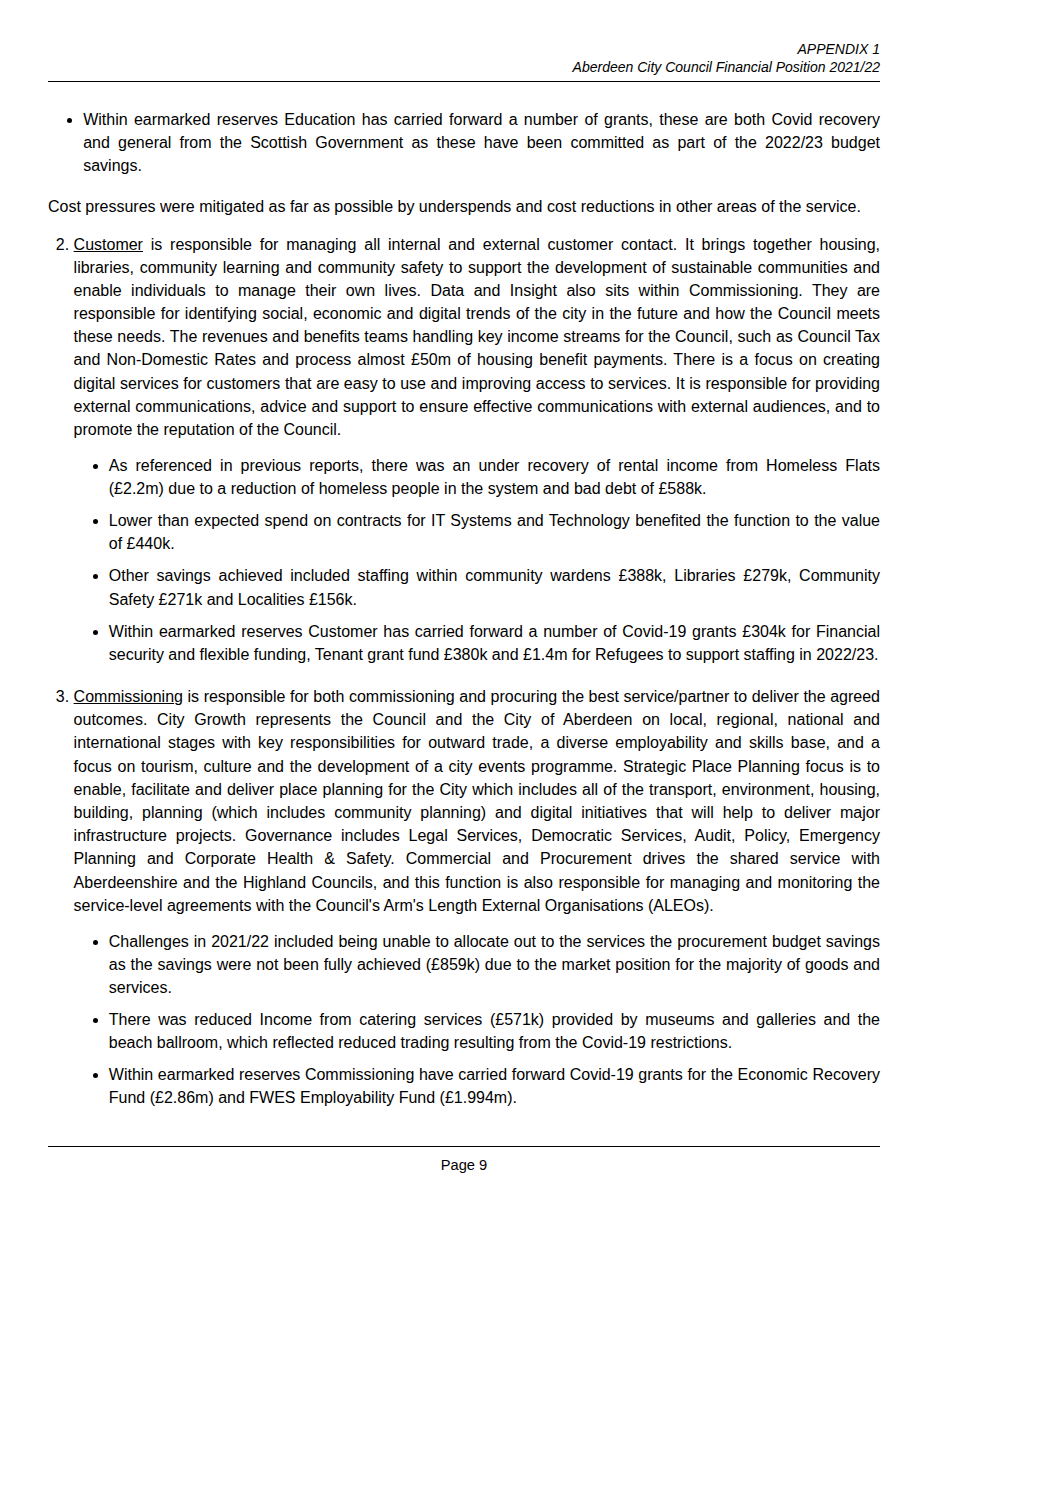APPENDIX 1
Aberdeen City Council Financial Position 2021/22
Within earmarked reserves Education has carried forward a number of grants, these are both Covid recovery and general from the Scottish Government as these have been committed as part of the 2022/23 budget savings.
Cost pressures were mitigated as far as possible by underspends and cost reductions in other areas of the service.
Customer is responsible for managing all internal and external customer contact. It brings together housing, libraries, community learning and community safety to support the development of sustainable communities and enable individuals to manage their own lives. Data and Insight also sits within Commissioning. They are responsible for identifying social, economic and digital trends of the city in the future and how the Council meets these needs. The revenues and benefits teams handling key income streams for the Council, such as Council Tax and Non-Domestic Rates and process almost £50m of housing benefit payments. There is a focus on creating digital services for customers that are easy to use and improving access to services. It is responsible for providing external communications, advice and support to ensure effective communications with external audiences, and to promote the reputation of the Council.
As referenced in previous reports, there was an under recovery of rental income from Homeless Flats (£2.2m) due to a reduction of homeless people in the system and bad debt of £588k.
Lower than expected spend on contracts for IT Systems and Technology benefited the function to the value of £440k.
Other savings achieved included staffing within community wardens £388k, Libraries £279k, Community Safety £271k and Localities £156k.
Within earmarked reserves Customer has carried forward a number of Covid-19 grants £304k for Financial security and flexible funding, Tenant grant fund £380k and £1.4m for Refugees to support staffing in 2022/23.
Commissioning is responsible for both commissioning and procuring the best service/partner to deliver the agreed outcomes. City Growth represents the Council and the City of Aberdeen on local, regional, national and international stages with key responsibilities for outward trade, a diverse employability and skills base, and a focus on tourism, culture and the development of a city events programme. Strategic Place Planning focus is to enable, facilitate and deliver place planning for the City which includes all of the transport, environment, housing, building, planning (which includes community planning) and digital initiatives that will help to deliver major infrastructure projects. Governance includes Legal Services, Democratic Services, Audit, Policy, Emergency Planning and Corporate Health & Safety. Commercial and Procurement drives the shared service with Aberdeenshire and the Highland Councils, and this function is also responsible for managing and monitoring the service-level agreements with the Council's Arm's Length External Organisations (ALEOs).
Challenges in 2021/22 included being unable to allocate out to the services the procurement budget savings as the savings were not been fully achieved (£859k) due to the market position for the majority of goods and services.
There was reduced Income from catering services (£571k) provided by museums and galleries and the beach ballroom, which reflected reduced trading resulting from the Covid-19 restrictions.
Within earmarked reserves Commissioning have carried forward Covid-19 grants for the Economic Recovery Fund (£2.86m) and FWES Employability Fund (£1.994m).
Page 9